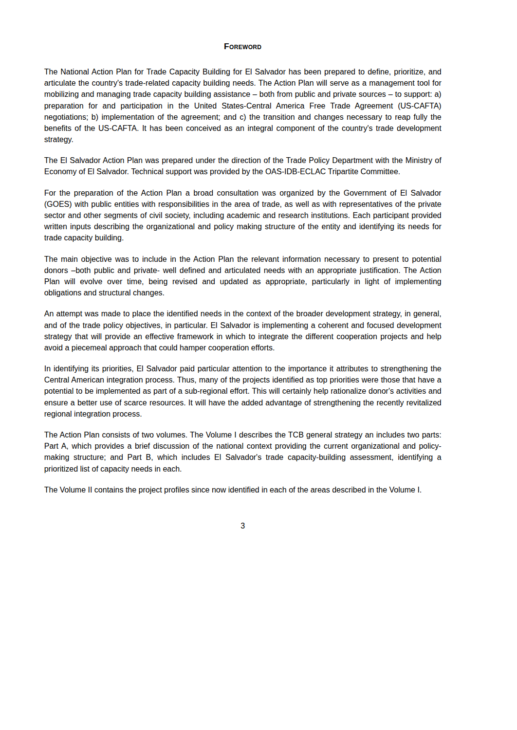Foreword
The National Action Plan for Trade Capacity Building for El Salvador has been prepared to define, prioritize, and articulate the country's trade-related capacity building needs. The Action Plan will serve as a management tool for mobilizing and managing trade capacity building assistance – both from public and private sources – to support: a) preparation for and participation in the United States-Central America Free Trade Agreement (US-CAFTA) negotiations; b) implementation of the agreement; and c) the transition and changes necessary to reap fully the benefits of the US-CAFTA. It has been conceived as an integral component of the country's trade development strategy.
The El Salvador Action Plan was prepared under the direction of the Trade Policy Department with the Ministry of Economy of El Salvador. Technical support was provided by the OAS-IDB-ECLAC Tripartite Committee.
For the preparation of the Action Plan a broad consultation was organized by the Government of El Salvador (GOES) with public entities with responsibilities in the area of trade, as well as with representatives of the private sector and other segments of civil society, including academic and research institutions. Each participant provided written inputs describing the organizational and policy making structure of the entity and identifying its needs for trade capacity building.
The main objective was to include in the Action Plan the relevant information necessary to present to potential donors –both public and private- well defined and articulated needs with an appropriate justification. The Action Plan will evolve over time, being revised and updated as appropriate, particularly in light of implementing obligations and structural changes.
An attempt was made to place the identified needs in the context of the broader development strategy, in general, and of the trade policy objectives, in particular. El Salvador is implementing a coherent and focused development strategy that will provide an effective framework in which to integrate the different cooperation projects and help avoid a piecemeal approach that could hamper cooperation efforts.
In identifying its priorities, El Salvador paid particular attention to the importance it attributes to strengthening the Central American integration process. Thus, many of the projects identified as top priorities were those that have a potential to be implemented as part of a sub-regional effort. This will certainly help rationalize donor's activities and ensure a better use of scarce resources. It will have the added advantage of strengthening the recently revitalized regional integration process.
The Action Plan consists of two volumes. The Volume I describes the TCB general strategy an includes two parts: Part A, which provides a brief discussion of the national context providing the current organizational and policy-making structure; and Part B, which includes El Salvador's trade capacity-building assessment, identifying a prioritized list of capacity needs in each.
The Volume II contains the project profiles since now identified in each of the areas described in the Volume I.
3